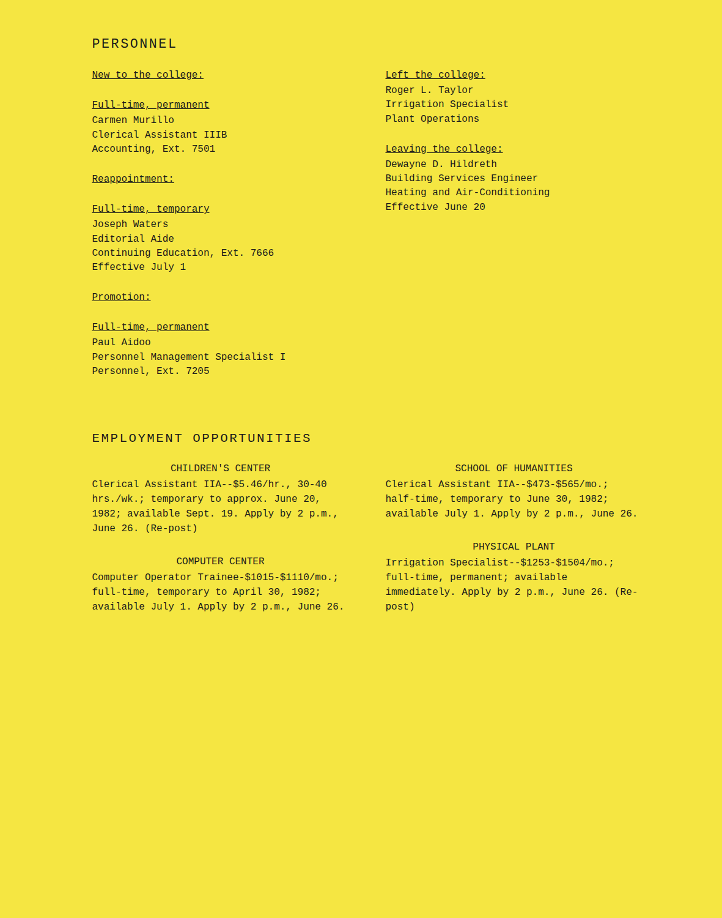Personnel
New to the college:
Full-time, permanent
Carmen Murillo
Clerical Assistant IIIB
Accounting, Ext. 7501
Reappointment:
Full-time, temporary
Joseph Waters
Editorial Aide
Continuing Education, Ext. 7666
Effective July 1
Promotion:
Full-time, permanent
Paul Aidoo
Personnel Management Specialist I
Personnel, Ext. 7205
Left the college:
Roger L. Taylor
Irrigation Specialist
Plant Operations
Leaving the college:
Dewayne D. Hildreth
Building Services Engineer
Heating and Air-Conditioning
Effective June 20
Employment Opportunities
CHILDREN'S CENTER
Clerical Assistant IIA--$5.46/hr., 30-40 hrs./wk.; temporary to approx. June 20, 1982; available Sept. 19. Apply by 2 p.m., June 26. (Re-post)
COMPUTER CENTER
Computer Operator Trainee-$1015-$1110/mo.; full-time, temporary to April 30, 1982; available July 1. Apply by 2 p.m., June 26.
SCHOOL OF HUMANITIES
Clerical Assistant IIA--$473-$565/mo.; half-time, temporary to June 30, 1982; available July 1. Apply by 2 p.m., June 26.
PHYSICAL PLANT
Irrigation Specialist--$1253-$1504/mo.; full-time, permanent; available immediately. Apply by 2 p.m., June 26. (Re-post)